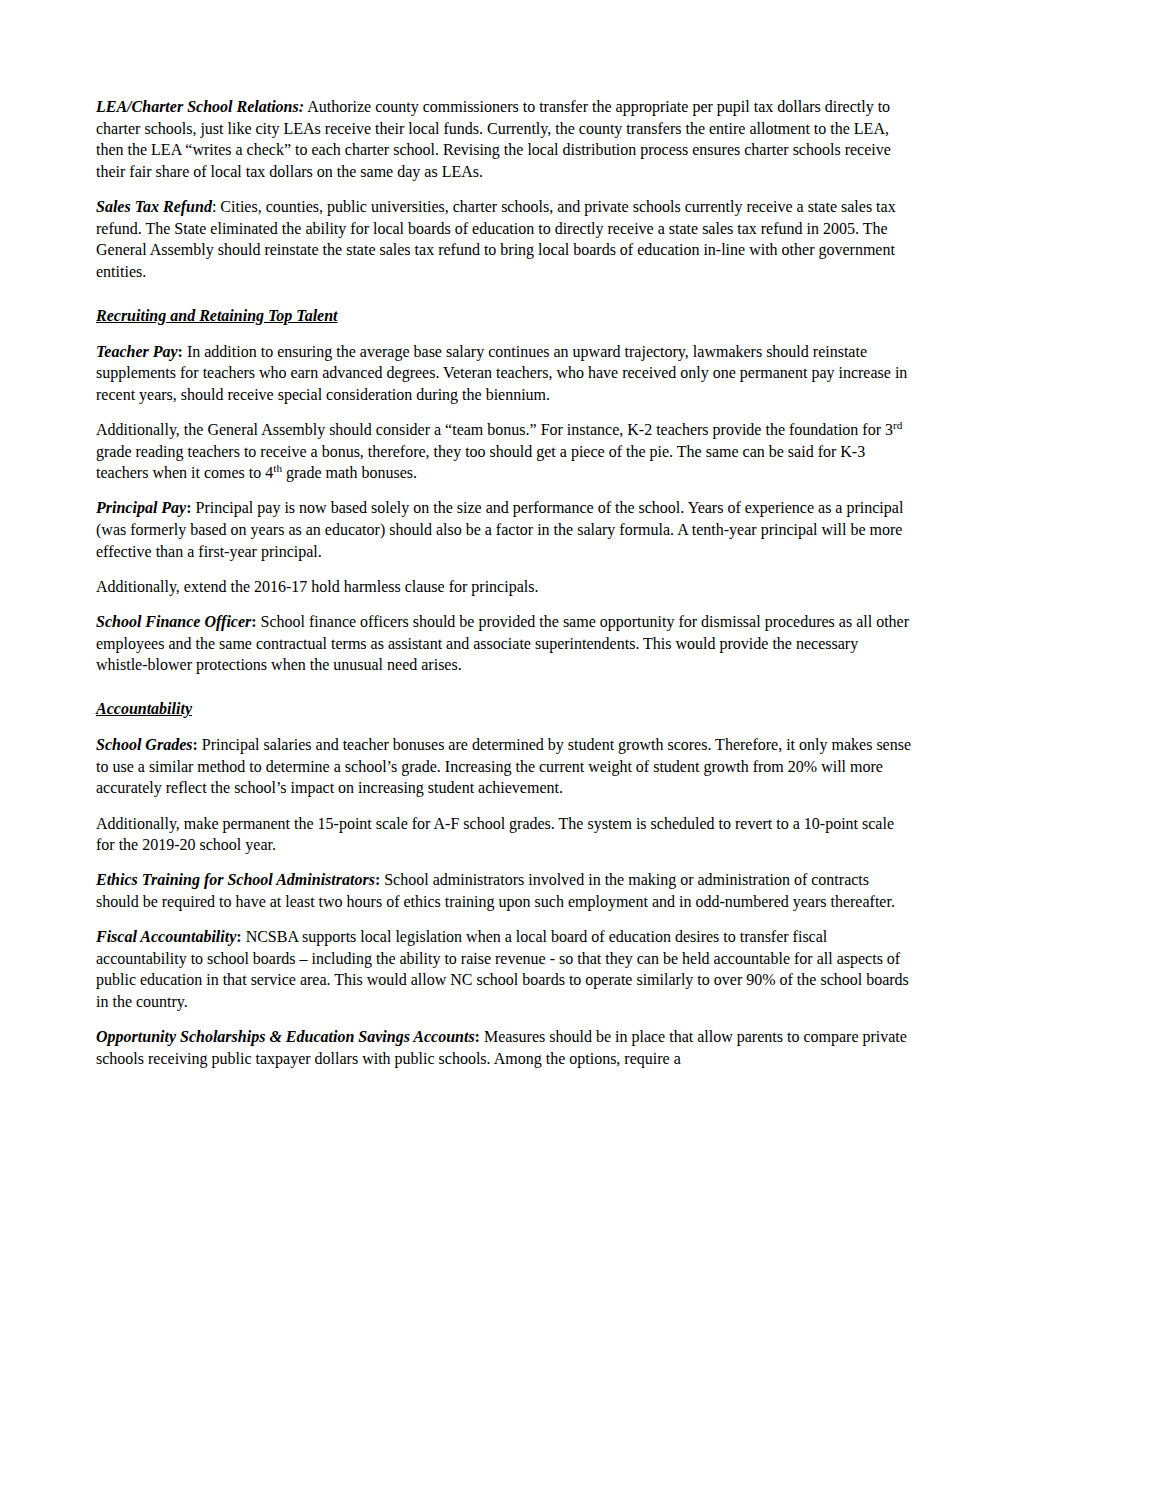LEA/Charter School Relations: Authorize county commissioners to transfer the appropriate per pupil tax dollars directly to charter schools, just like city LEAs receive their local funds. Currently, the county transfers the entire allotment to the LEA, then the LEA “writes a check” to each charter school. Revising the local distribution process ensures charter schools receive their fair share of local tax dollars on the same day as LEAs.
Sales Tax Refund: Cities, counties, public universities, charter schools, and private schools currently receive a state sales tax refund. The State eliminated the ability for local boards of education to directly receive a state sales tax refund in 2005. The General Assembly should reinstate the state sales tax refund to bring local boards of education in-line with other government entities.
Recruiting and Retaining Top Talent
Teacher Pay: In addition to ensuring the average base salary continues an upward trajectory, lawmakers should reinstate supplements for teachers who earn advanced degrees. Veteran teachers, who have received only one permanent pay increase in recent years, should receive special consideration during the biennium.
Additionally, the General Assembly should consider a “team bonus.” For instance, K-2 teachers provide the foundation for 3rd grade reading teachers to receive a bonus, therefore, they too should get a piece of the pie. The same can be said for K-3 teachers when it comes to 4th grade math bonuses.
Principal Pay: Principal pay is now based solely on the size and performance of the school. Years of experience as a principal (was formerly based on years as an educator) should also be a factor in the salary formula. A tenth-year principal will be more effective than a first-year principal.
Additionally, extend the 2016-17 hold harmless clause for principals.
School Finance Officer: School finance officers should be provided the same opportunity for dismissal procedures as all other employees and the same contractual terms as assistant and associate superintendents. This would provide the necessary whistle-blower protections when the unusual need arises.
Accountability
School Grades: Principal salaries and teacher bonuses are determined by student growth scores. Therefore, it only makes sense to use a similar method to determine a school’s grade. Increasing the current weight of student growth from 20% will more accurately reflect the school’s impact on increasing student achievement.
Additionally, make permanent the 15-point scale for A-F school grades. The system is scheduled to revert to a 10-point scale for the 2019-20 school year.
Ethics Training for School Administrators: School administrators involved in the making or administration of contracts should be required to have at least two hours of ethics training upon such employment and in odd-numbered years thereafter.
Fiscal Accountability: NCSBA supports local legislation when a local board of education desires to transfer fiscal accountability to school boards – including the ability to raise revenue - so that they can be held accountable for all aspects of public education in that service area. This would allow NC school boards to operate similarly to over 90% of the school boards in the country.
Opportunity Scholarships & Education Savings Accounts: Measures should be in place that allow parents to compare private schools receiving public taxpayer dollars with public schools. Among the options, require a